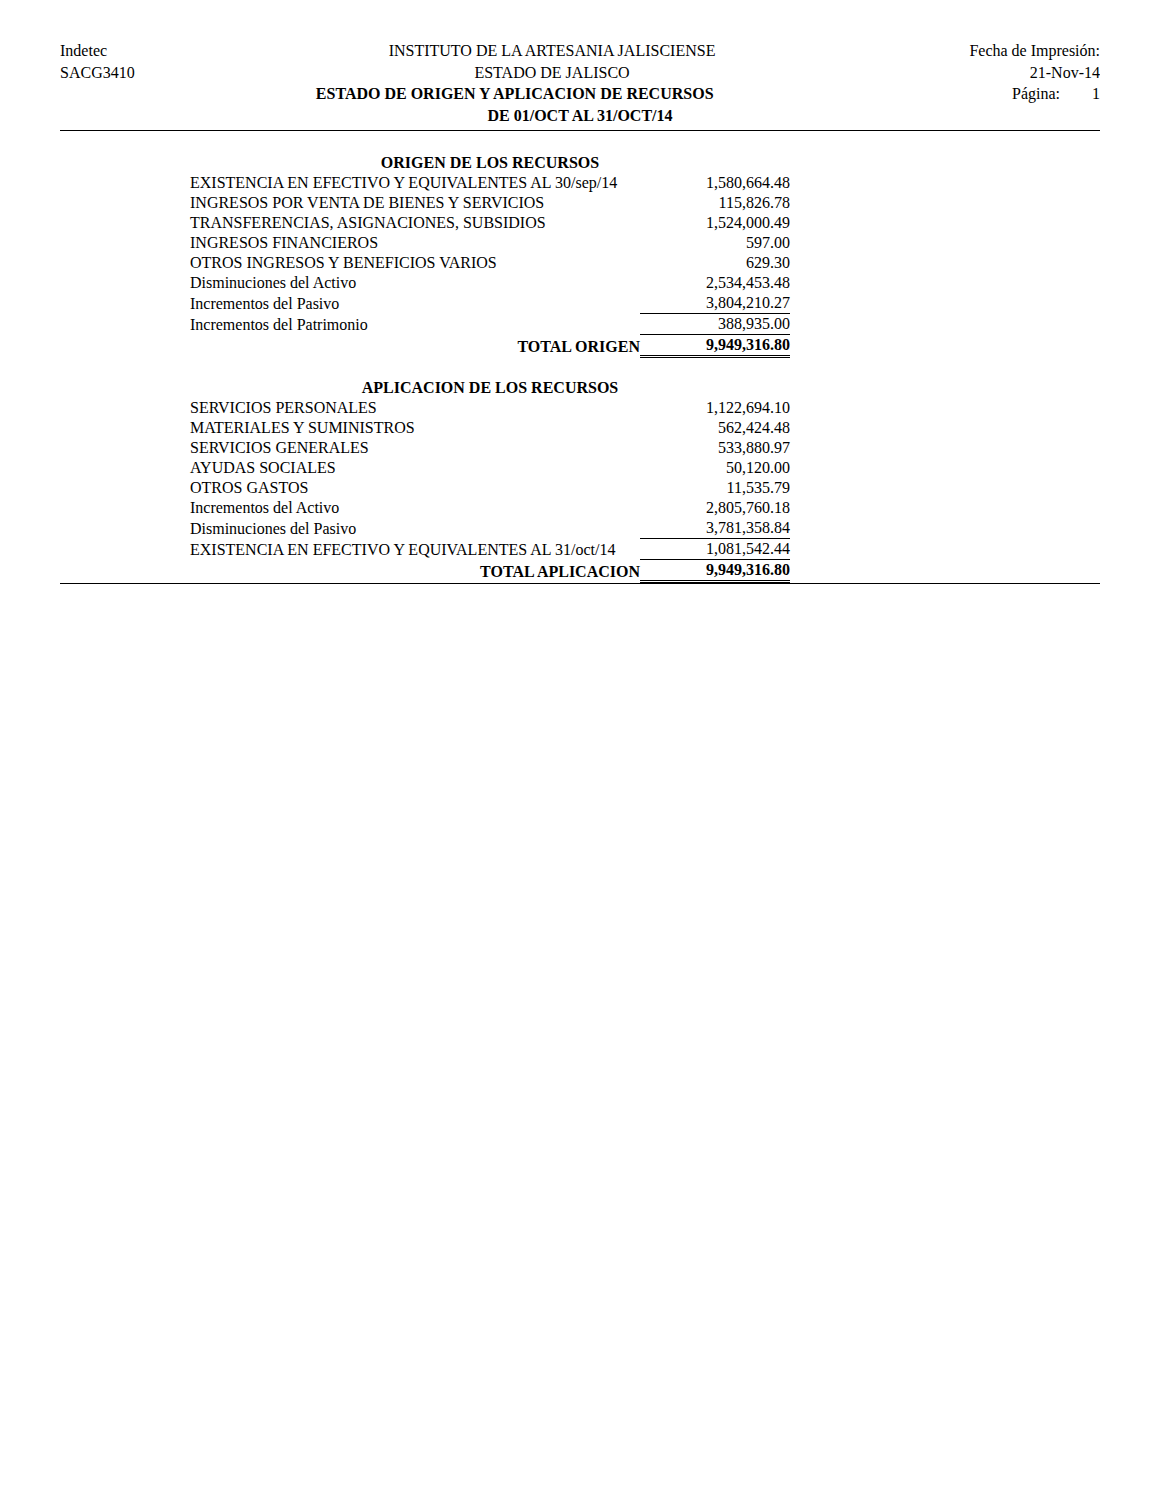Indetec
SACG3410
Fecha de Impresión:
21-Nov-14
Página:1
INSTITUTO DE LA ARTESANIA JALISCIENSE
ESTADO DE JALISCO
ESTADO DE ORIGEN Y APLICACION DE RECURSOS
DE 01/OCT AL 31/OCT/14
| ORIGEN DE LOS RECURSOS | |
| EXISTENCIA EN EFECTIVO Y EQUIVALENTES AL 30/sep/14 | 1,580,664.48 | |
| INGRESOS POR VENTA DE BIENES Y SERVICIOS | 115,826.78 | |
| TRANSFERENCIAS, ASIGNACIONES, SUBSIDIOS | 1,524,000.49 | |
| INGRESOS FINANCIEROS | 597.00 | |
| OTROS INGRESOS Y BENEFICIOS VARIOS | 629.30 | |
| Disminuciones del Activo | 2,534,453.48 | |
| Incrementos del Pasivo | 3,804,210.27 | |
| Incrementos del Patrimonio | 388,935.00 | |
| TOTAL ORIGEN | 9,949,316.80 | |
| APLICACION DE LOS RECURSOS | |
| SERVICIOS PERSONALES | 1,122,694.10 | |
| MATERIALES Y SUMINISTROS | 562,424.48 | |
| SERVICIOS GENERALES | 533,880.97 | |
| AYUDAS SOCIALES | 50,120.00 | |
| OTROS GASTOS | 11,535.79 | |
| Incrementos del Activo | 2,805,760.18 | |
| Disminuciones del Pasivo | 3,781,358.84 | |
| EXISTENCIA EN EFECTIVO Y EQUIVALENTES AL 31/oct/14 | 1,081,542.44 | |
| TOTAL APLICACION | 9,949,316.80 | |